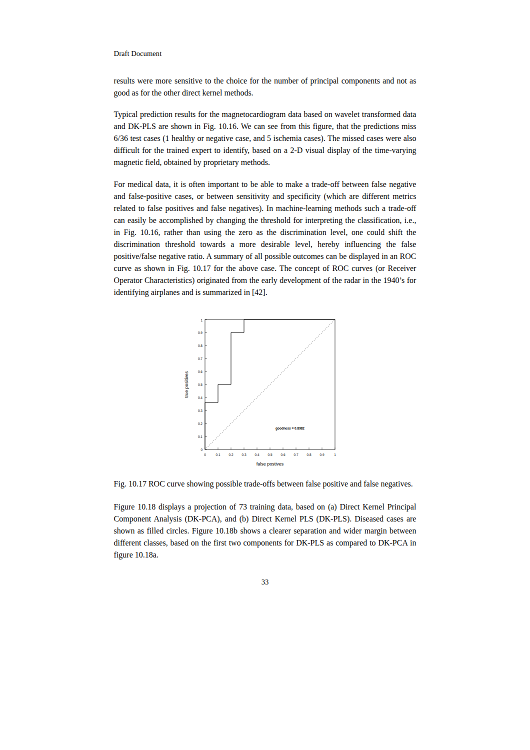Draft Document
results were more sensitive to the choice for the number of principal components and not as good as for the other direct kernel methods.
Typical prediction results for the magnetocardiogram data based on wavelet transformed data and DK-PLS are shown in Fig. 10.16. We can see from this figure, that the predictions miss 6/36 test cases (1 healthy or negative case, and 5 ischemia cases). The missed cases were also difficult for the trained expert to identify, based on a 2-D visual display of the time-varying magnetic field, obtained by proprietary methods.
For medical data, it is often important to be able to make a trade-off between false negative and false-positive cases, or between sensitivity and specificity (which are different metrics related to false positives and false negatives). In machine-learning methods such a trade-off can easily be accomplished by changing the threshold for interpreting the classification, i.e., in Fig. 10.16, rather than using the zero as the discrimination level, one could shift the discrimination threshold towards a more desirable level, hereby influencing the false positive/false negative ratio. A summary of all possible outcomes can be displayed in an ROC curve as shown in Fig. 10.17 for the above case. The concept of ROC curves (or Receiver Operator Characteristics) originated from the early development of the radar in the 1940’s for identifying airplanes and is summarized in [42].
0 0.1 0.2 0.3 0.4 0.5 0.6 0.7 0.8 0.9 1 0 0.1 0.2 0.3 0.4 0.5 0.6 0.7 0.8 0.9 1 goodness = 0.8982 false postives true positives
Fig. 10.17 ROC curve showing possible trade-offs between false positive and false negatives.
Figure 10.18 displays a projection of 73 training data, based on (a) Direct Kernel Principal Component Analysis (DK-PCA), and (b) Direct Kernel PLS (DK-PLS). Diseased cases are shown as filled circles. Figure 10.18b shows a clearer separation and wider margin between different classes, based on the first two components for DK-PLS as compared to DK-PCA in figure 10.18a.
33